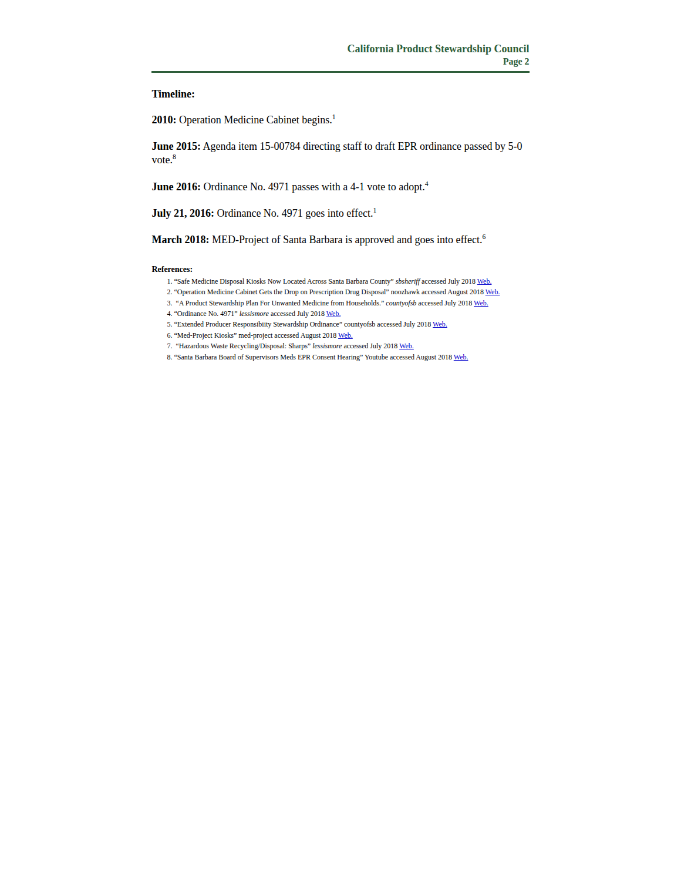California Product Stewardship Council
Page 2
Timeline:
2010: Operation Medicine Cabinet begins.1
June 2015: Agenda item 15-00784 directing staff to draft EPR ordinance passed by 5-0 vote.8
June 2016: Ordinance No. 4971 passes with a 4-1 vote to adopt.4
July 21, 2016: Ordinance No. 4971 goes into effect.1
March 2018: MED-Project of Santa Barbara is approved and goes into effect.6
References:
“Safe Medicine Disposal Kiosks Now Located Across Santa Barbara County” sbsheriff accessed July 2018 Web.
“Operation Medicine Cabinet Gets the Drop on Prescription Drug Disposal” noozhawk accessed August 2018 Web.
“A Product Stewardship Plan For Unwanted Medicine from Households.” countyofsb accessed July 2018 Web.
“Ordinance No. 4971” lessismore accessed July 2018 Web.
“Extended Producer Responsibiity Stewardship Ordinance” countyofsb accessed July 2018 Web.
“Med-Project Kiosks” med-project accessed August 2018 Web.
“Hazardous Waste Recycling/Disposal: Sharps” lessismore accessed July 2018 Web.
“Santa Barbara Board of Supervisors Meds EPR Consent Hearing” Youtube accessed August 2018 Web.